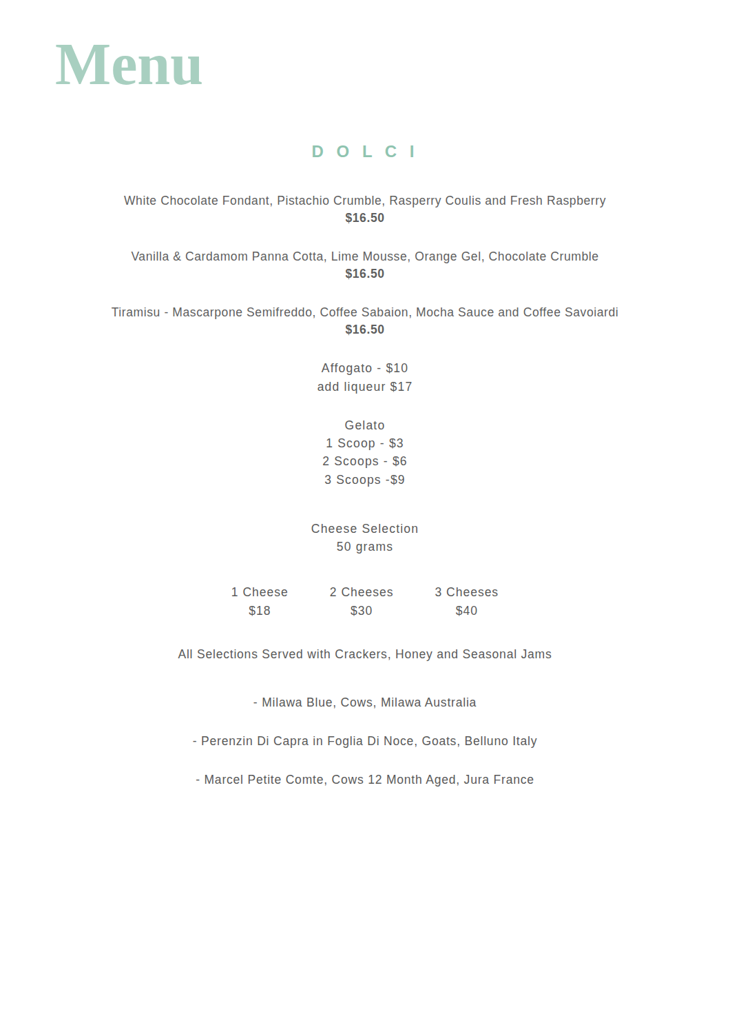Menu
D O L C I
White Chocolate Fondant, Pistachio Crumble, Rasperry Coulis and Fresh Raspberry $16.50
Vanilla & Cardamom Panna Cotta, Lime Mousse, Orange Gel, Chocolate Crumble $16.50
Tiramisu - Mascarpone Semifreddo, Coffee Sabaion, Mocha Sauce and Coffee Savoiardi $16.50
Affogato - $10
add liqueur $17
Gelato
1 Scoop - $3
2 Scoops - $6
3 Scoops -$9
Cheese Selection
50 grams
| 1 Cheese $18 | 2 Cheeses $30 | 3 Cheeses $40 |
All Selections Served with Crackers, Honey and Seasonal Jams
- Milawa Blue, Cows, Milawa Australia
- Perenzin Di Capra in Foglia Di Noce, Goats, Belluno Italy
- Marcel Petite Comte, Cows 12 Month Aged, Jura France